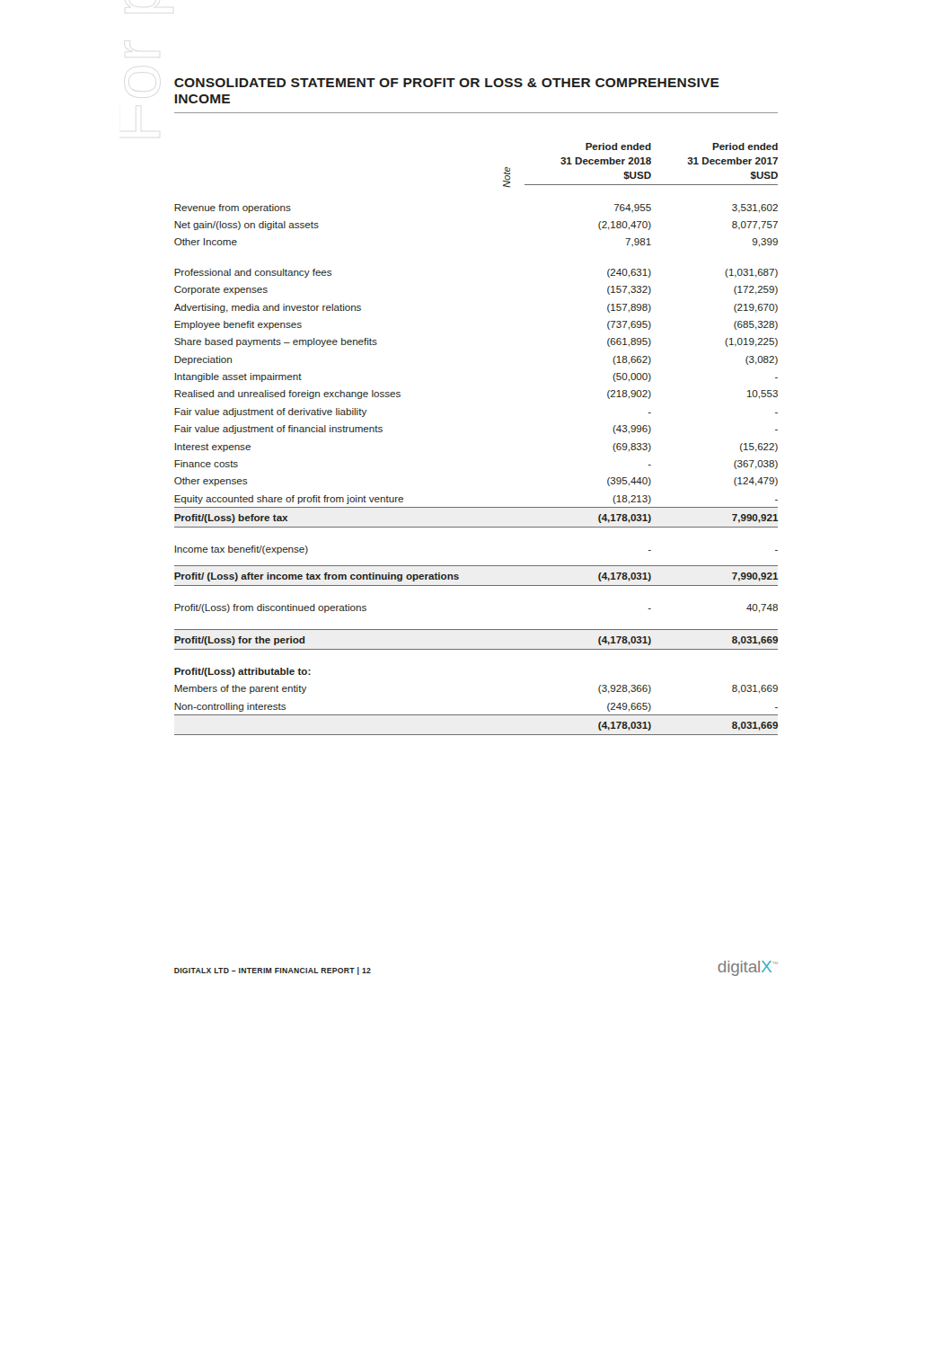For personal use only
CONSOLIDATED STATEMENT OF PROFIT OR LOSS & OTHER COMPREHENSIVE INCOME
| | Note | Period ended 31 December 2018 $USD | Period ended 31 December 2017 $USD |
| --- | --- | --- | --- |
| Revenue from operations | | 764,955 | 3,531,602 |
| Net gain/(loss) on digital assets | | (2,180,470) | 8,077,757 |
| Other Income | | 7,981 | 9,399 |
| Professional and consultancy fees | | (240,631) | (1,031,687) |
| Corporate expenses | | (157,332) | (172,259) |
| Advertising, media and investor relations | | (157,898) | (219,670) |
| Employee benefit expenses | | (737,695) | (685,328) |
| Share based payments – employee benefits | | (661,895) | (1,019,225) |
| Depreciation | | (18,662) | (3,082) |
| Intangible asset impairment | | (50,000) | - |
| Realised and unrealised foreign exchange losses | | (218,902) | 10,553 |
| Fair value adjustment of derivative liability | | - | - |
| Fair value adjustment of financial instruments | | (43,996) | - |
| Interest expense | | (69,833) | (15,622) |
| Finance costs | | - | (367,038) |
| Other expenses | | (395,440) | (124,479) |
| Equity accounted share of profit from joint venture | | (18,213) | - |
| Profit/(Loss) before tax | | (4,178,031) | 7,990,921 |
| Income tax benefit/(expense) | | - | - |
| Profit/ (Loss) after income tax from continuing operations | | (4,178,031) | 7,990,921 |
| Profit/(Loss) from discontinued operations | | - | 40,748 |
| Profit/(Loss) for the period | | (4,178,031) | 8,031,669 |
| Profit/(Loss) attributable to: | | | |
| Members of the parent entity | | (3,928,366) | 8,031,669 |
| Non-controlling interests | | (249,665) | - |
| | | (4,178,031) | 8,031,669 |
DIGITALX LTD – INTERIM FINANCIAL REPORT | 12
digitalX™